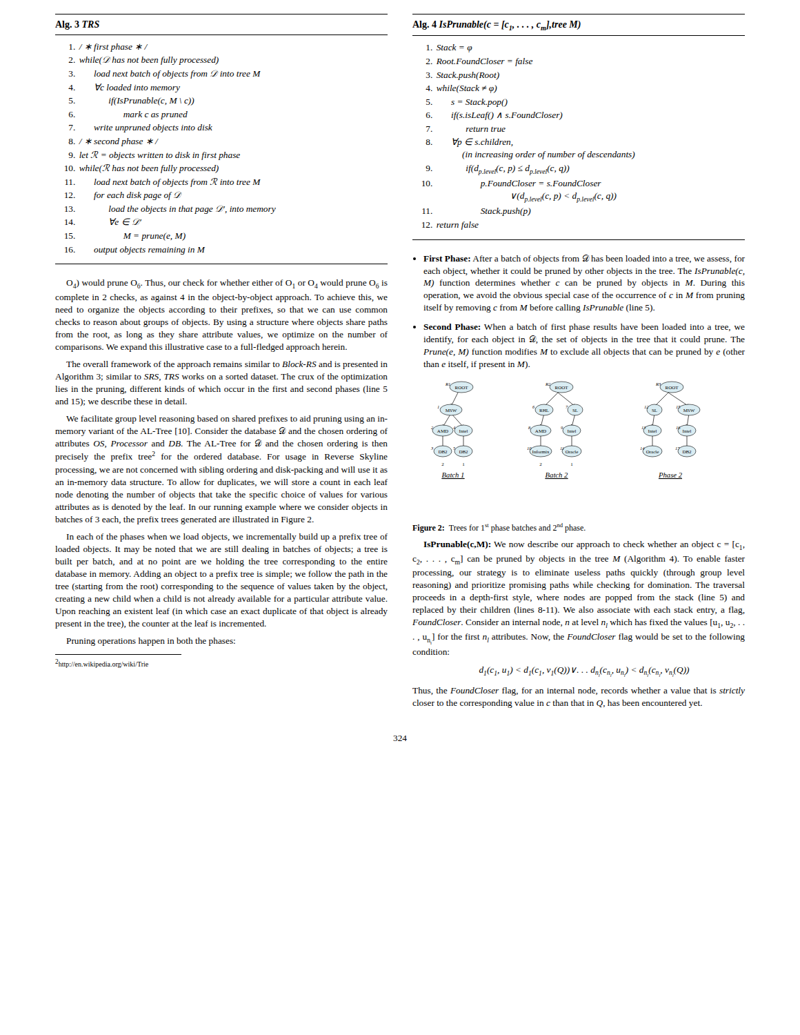Alg. 3 TRS
/ ∗ first phase ∗ /
while(𝒟 has not been fully processed)
load next batch of objects from 𝒟 into tree M
∀c loaded into memory
if(IsPrunable(c, M \ c))
mark c as pruned
write unpruned objects into disk
/ ∗ second phase ∗ /
let ℛ = objects written to disk in first phase
while(ℛ has not been fully processed)
load next batch of objects from ℛ into tree M
for each disk page of 𝒟
load the objects in that page 𝒟′, into memory
∀e ∈ 𝒟′
M = prune(e, M)
output objects remaining in M
O4) would prune O6. Thus, our check for whether either of O1 or O4 would prune O6 is complete in 2 checks, as against 4 in the object-by-object approach. To achieve this, we need to organize the objects according to their prefixes, so that we can use common checks to reason about groups of objects. By using a structure where objects share paths from the root, as long as they share attribute values, we optimize on the number of comparisons. We expand this illustrative case to a full-fledged approach herein.
The overall framework of the approach remains similar to Block-RS and is presented in Algorithm 3; similar to SRS, TRS works on a sorted dataset. The crux of the optimization lies in the pruning, different kinds of which occur in the first and second phases (line 5 and 15); we describe these in detail.
We facilitate group level reasoning based on shared prefixes to aid pruning using an in-memory variant of the AL-Tree [10]. Consider the database 𝒟 and the chosen ordering of attributes OS, Processor and DB. The AL-Tree for 𝒟 and the chosen ordering is then precisely the prefix tree2 for the ordered database. For usage in Reverse Skyline processing, we are not concerned with sibling ordering and disk-packing and will use it as an in-memory data structure. To allow for duplicates, we will store a count in each leaf node denoting the number of objects that take the specific choice of values for various attributes as is denoted by the leaf. In our running example where we consider objects in batches of 3 each, the prefix trees generated are illustrated in Figure 2.
In each of the phases when we load objects, we incrementally build up a prefix tree of loaded objects. It may be noted that we are still dealing in batches of objects; a tree is built per batch, and at no point are we holding the tree corresponding to the entire database in memory. Adding an object to a prefix tree is simple; we follow the path in the tree (starting from the root) corresponding to the sequence of values taken by the object, creating a new child when a child is not already available for a particular attribute value. Upon reaching an existent leaf (in which case an exact duplicate of that object is already present in the tree), the counter at the leaf is incremented.
Pruning operations happen in both the phases:
2http://en.wikipedia.org/wiki/Trie
Alg. 4 IsPrunable(c = [c1, . . . , cm],tree M)
Stack = φ
Root.FoundCloser = false
Stack.push(Root)
while(Stack ≠ φ)
s = Stack.pop()
if(s.isLeaf() ∧ s.FoundCloser)
return true
∀p ∈ s.children,
(in increasing order of number of descendants)
if(dp.level(c, p) ≤ dp.level(c, q))
p.FoundCloser = s.FoundCloser
∨(dp.level(c, p) < dp.level(c, q))
Stack.push(p)
return false
First Phase: After a batch of objects from 𝒟 has been loaded into a tree, we assess, for each object, whether it could be pruned by other objects in the tree. The IsPrunable(c, M) function determines whether c can be pruned by objects in M. During this operation, we avoid the obvious special case of the occurrence of c in M from pruning itself by removing c from M before calling IsPrunable (line 5).
Second Phase: When a batch of first phase results have been loaded into a tree, we identify, for each object in 𝒟, the set of objects in the tree that it could prune. The Prune(e, M) function modifies M to exclude all objects that can be pruned by e (other than e itself, if present in M).
ROOT MSW AMD Intel DB2 DB2 ROOT RHL SL AMD Intel Informix Oracle ROOT SL MSW Intel Intel Oracle DB2 R1 1 2 4 3 5 R2 6 7 8 9 10 11 R3 12 15 13 16 14 17 2 1 2 1 Batch 1 Batch 2 Phase 2
Figure 2: Trees for 1st phase batches and 2nd phase.
IsPrunable(c,M): We now describe our approach to check whether an object c = [c1, c2, . . . , cm] can be pruned by objects in the tree M (Algorithm 4). To enable faster processing, our strategy is to eliminate useless paths quickly (through group level reasoning) and prioritize promising paths while checking for domination. The traversal proceeds in a depth-first style, where nodes are popped from the stack (line 5) and replaced by their children (lines 8-11). We also associate with each stack entry, a flag, FoundCloser. Consider an internal node, n at level nl which has fixed the values [u1, u2, . . . , unl] for the first nl attributes. Now, the FoundCloser flag would be set to the following condition:
d1(c1, u1) < d1(c1, v1(Q))∨. . . dnl(cnl, unl) < dnl(cnl, vnl(Q))
Thus, the FoundCloser flag, for an internal node, records whether a value that is strictly closer to the corresponding value in c than that in Q, has been encountered yet.
324